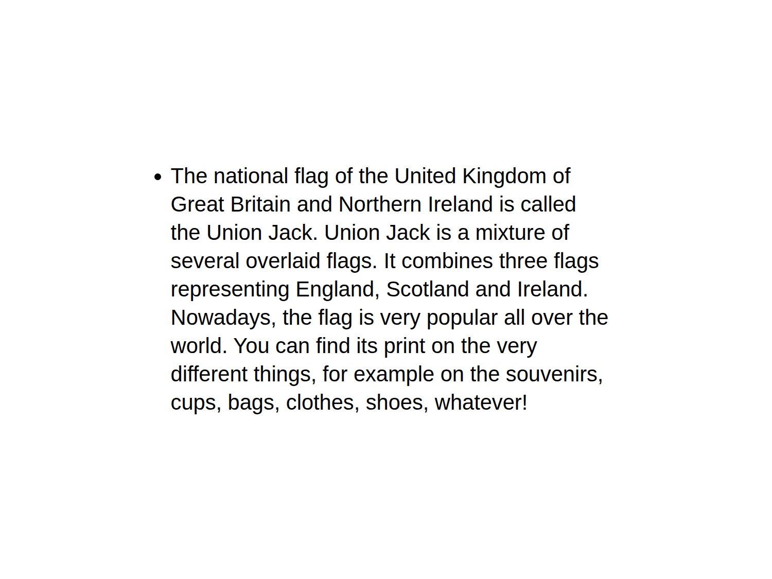The national flag of the United Kingdom of Great Britain and Northern Ireland is called the Union Jack. Union Jack is a mixture of several overlaid flags. It combines three flags representing England, Scotland and Ireland. Nowadays, the flag is very popular all over the world. You can find its print on the very different things, for example on the souvenirs, cups, bags, clothes, shoes, whatever!